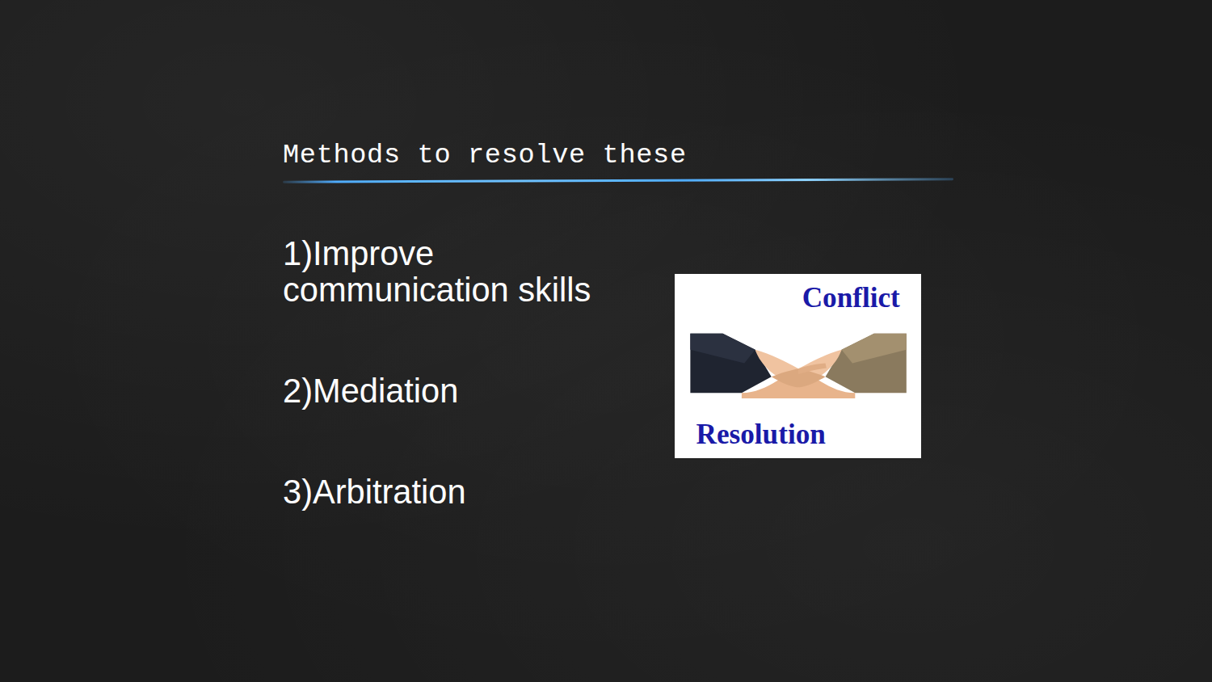Methods to resolve these
Improve communication skills
Mediation
Arbitration
Conflict Resolution